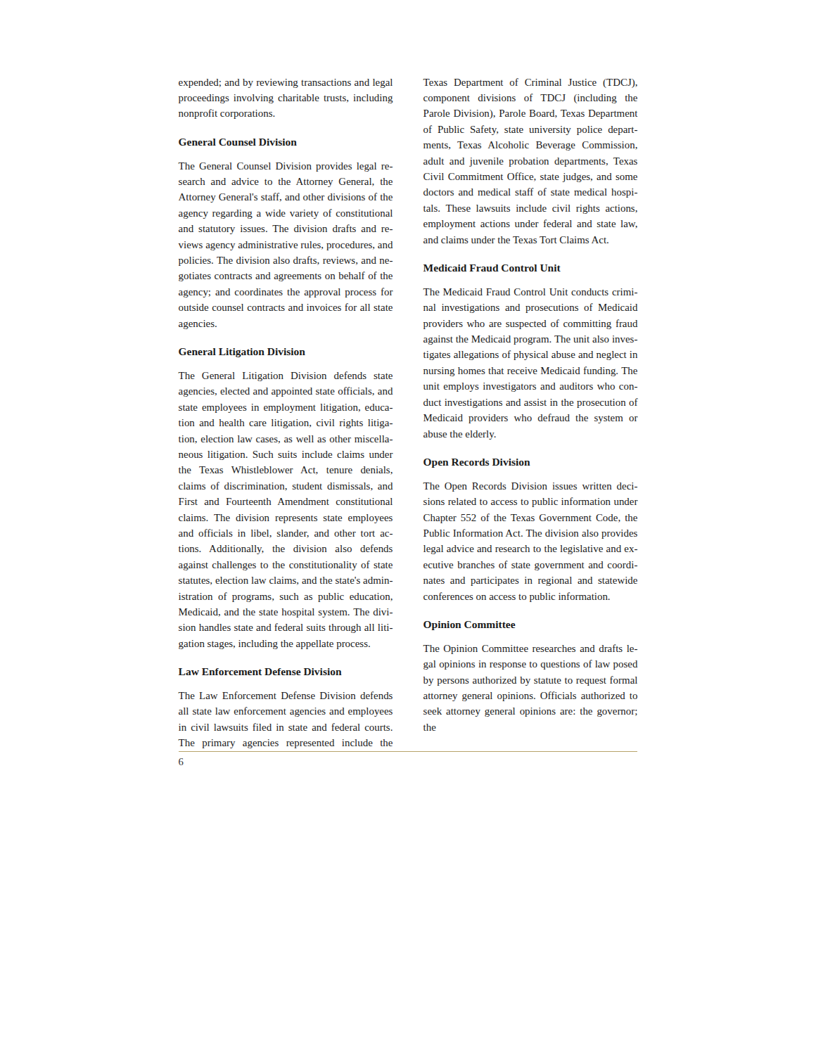expended; and by reviewing transactions and legal proceedings involving charitable trusts, including nonprofit corporations.
General Counsel Division
The General Counsel Division provides legal research and advice to the Attorney General, the Attorney General's staff, and other divisions of the agency regarding a wide variety of constitutional and statutory issues. The division drafts and reviews agency administrative rules, procedures, and policies. The division also drafts, reviews, and negotiates contracts and agreements on behalf of the agency; and coordinates the approval process for outside counsel contracts and invoices for all state agencies.
General Litigation Division
The General Litigation Division defends state agencies, elected and appointed state officials, and state employees in employment litigation, education and health care litigation, civil rights litigation, election law cases, as well as other miscellaneous litigation. Such suits include claims under the Texas Whistleblower Act, tenure denials, claims of discrimination, student dismissals, and First and Fourteenth Amendment constitutional claims. The division represents state employees and officials in libel, slander, and other tort actions. Additionally, the division also defends against challenges to the constitutionality of state statutes, election law claims, and the state's administration of programs, such as public education, Medicaid, and the state hospital system. The division handles state and federal suits through all litigation stages, including the appellate process.
Law Enforcement Defense Division
The Law Enforcement Defense Division defends all state law enforcement agencies and employees in civil lawsuits filed in state and federal courts. The primary agencies represented include the Texas Department of Criminal Justice (TDCJ), component divisions of TDCJ (including the Parole Division), Parole Board, Texas Department of Public Safety, state university police departments, Texas Alcoholic Beverage Commission, adult and juvenile probation departments, Texas Civil Commitment Office, state judges, and some doctors and medical staff of state medical hospitals. These lawsuits include civil rights actions, employment actions under federal and state law, and claims under the Texas Tort Claims Act.
Medicaid Fraud Control Unit
The Medicaid Fraud Control Unit conducts criminal investigations and prosecutions of Medicaid providers who are suspected of committing fraud against the Medicaid program. The unit also investigates allegations of physical abuse and neglect in nursing homes that receive Medicaid funding. The unit employs investigators and auditors who conduct investigations and assist in the prosecution of Medicaid providers who defraud the system or abuse the elderly.
Open Records Division
The Open Records Division issues written decisions related to access to public information under Chapter 552 of the Texas Government Code, the Public Information Act. The division also provides legal advice and research to the legislative and executive branches of state government and coordinates and participates in regional and statewide conferences on access to public information.
Opinion Committee
The Opinion Committee researches and drafts legal opinions in response to questions of law posed by persons authorized by statute to request formal attorney general opinions. Officials authorized to seek attorney general opinions are: the governor; the
6